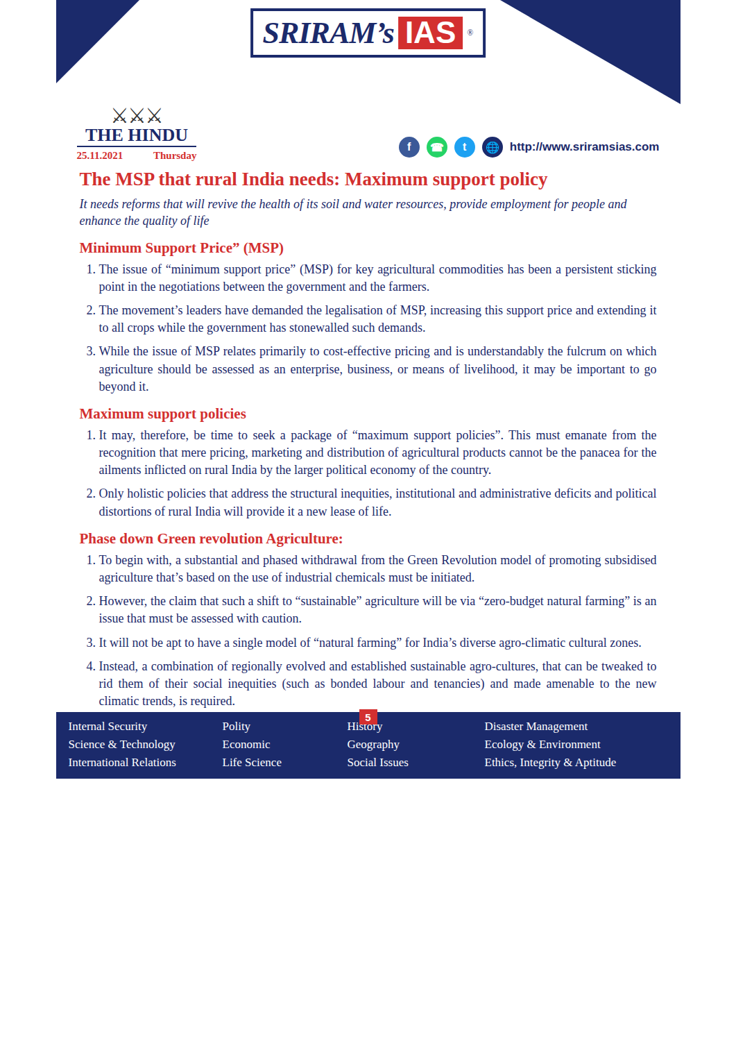SRIRAM’s IAS®
⚔⚔⚔
THE HINDU
25.11.2021 Thursday
f ☎ t 🌐 http://www.sriramsias.com
The MSP that rural India needs: Maximum support policy
It needs reforms that will revive the health of its soil and water resources, provide employment for people and enhance the quality of life
Minimum Support Price” (MSP)
The issue of “minimum support price” (MSP) for key agricultural commodities has been a persistent sticking point in the negotiations between the government and the farmers.
The movement’s leaders have demanded the legalisation of MSP, increasing this support price and extending it to all crops while the government has stonewalled such demands.
While the issue of MSP relates primarily to cost-effective pricing and is understandably the fulcrum on which agriculture should be assessed as an enterprise, business, or means of livelihood, it may be important to go beyond it.
Maximum support policies
It may, therefore, be time to seek a package of “maximum support policies”. This must emanate from the recognition that mere pricing, marketing and distribution of agricultural products cannot be the panacea for the ailments inflicted on rural India by the larger political economy of the country.
Only holistic policies that address the structural inequities, institutional and administrative deficits and political distortions of rural India will provide it a new lease of life.
Phase down Green revolution Agriculture:
To begin with, a substantial and phased withdrawal from the Green Revolution model of promoting subsidised agriculture that’s based on the use of industrial chemicals must be initiated.
However, the claim that such a shift to “sustainable” agriculture will be via “zero-budget natural farming” is an issue that must be assessed with caution.
It will not be apt to have a single model of “natural farming” for India’s diverse agro-climatic cultural zones.
Instead, a combination of regionally evolved and established sustainable agro-cultures, that can be tweaked to rid them of their social inequities (such as bonded labour and tenancies) and made amenable to the new climatic trends, is required.
5
| Internal Security | Polity | History | Disaster Management |
| Science & Technology | Economic | Geography | Ecology & Environment |
| International Relations | Life Science | Social Issues | Ethics, Integrity & Aptitude |